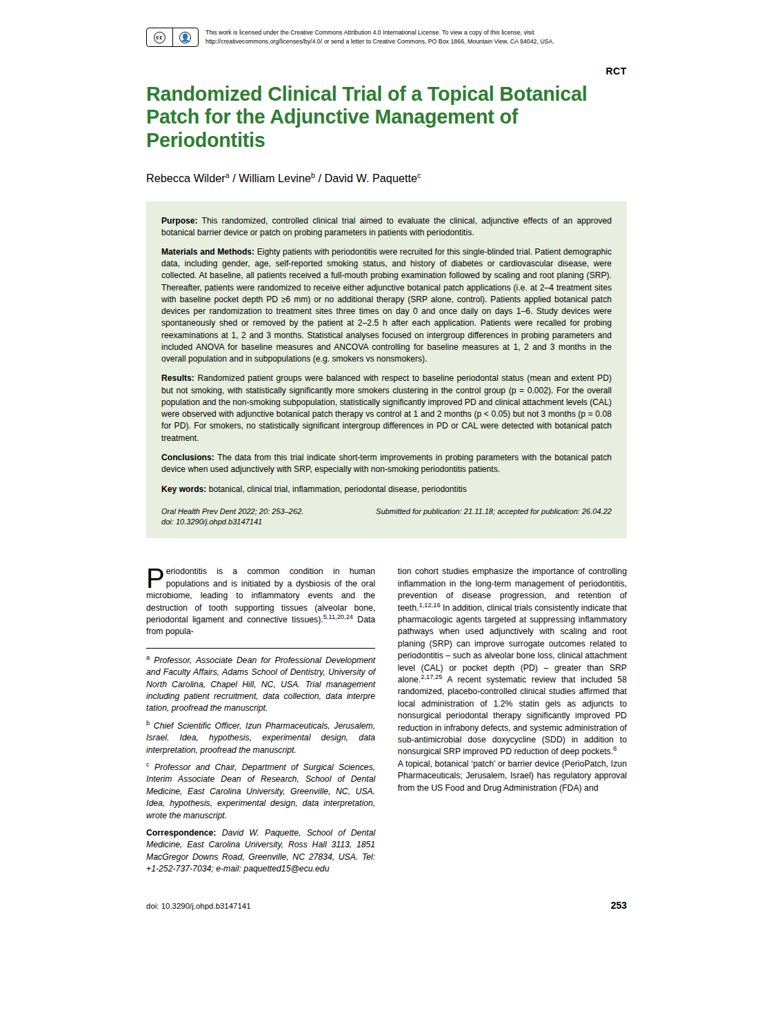cc
👤
BY
This work is licensed under the Creative Commons Attribution 4.0 International License. To view a copy of this license, visit
http://creativecommons.org/licenses/by/4.0/ or send a letter to Creative Commons, PO Box 1866, Mountain View, CA 94042, USA.
RCT
Randomized Clinical Trial of a Topical Botanical Patch for the Adjunctive Management of Periodontitis
Rebecca Wildera / William Levineb / David W. Paquettec
Purpose: This randomized, controlled clinical trial aimed to evaluate the clinical, adjunctive effects of an approved botanical barrier device or patch on probing parameters in patients with periodontitis.
Materials and Methods: Eighty patients with periodontitis were recruited for this single-blinded trial. Patient demographic data, including gender, age, self-reported smoking status, and history of diabetes or cardiovascular disease, were collected. At baseline, all patients received a full-mouth probing examination followed by scaling and root planing (SRP). Thereafter, patients were randomized to receive either adjunctive botanical patch applications (i.e. at 2–4 treatment sites with baseline pocket depth PD ≥6 mm) or no additional therapy (SRP alone, control). Patients applied botanical patch devices per randomization to treatment sites three times on day 0 and once daily on days 1–6. Study devices were spontaneously shed or removed by the patient at 2–2.5 h after each application. Patients were recalled for probing reexaminations at 1, 2 and 3 months. Statistical analyses focused on intergroup differences in probing parameters and included ANOVA for baseline measures and ANCOVA controlling for baseline measures at 1, 2 and 3 months in the overall population and in subpopulations (e.g. smokers vs nonsmokers).
Results: Randomized patient groups were balanced with respect to baseline periodontal status (mean and extent PD) but not smoking, with statistically significantly more smokers clustering in the control group (p = 0.002). For the overall population and the non-smoking subpopulation, statistically significantly improved PD and clinical attachment levels (CAL) were observed with adjunctive botanical patch therapy vs control at 1 and 2 months (p < 0.05) but not 3 months (p = 0.08 for PD). For smokers, no statistically significant intergroup differences in PD or CAL were detected with botanical patch treatment.
Conclusions: The data from this trial indicate short-term improvements in probing parameters with the botanical patch device when used adjunctively with SRP, especially with non-smoking periodontitis patients.
Key words: botanical, clinical trial, inflammation, periodontal disease, periodontitis
Oral Health Prev Dent 2022; 20: 253–262.
doi: 10.3290/j.ohpd.b3147141
Submitted for publication: 21.11.18; accepted for publication: 26.04.22
Periodontitis is a common condition in human populations and is initiated by a dysbiosis of the oral microbiome, leading to inflammatory events and the destruction of tooth supporting tissues (alveolar bone, periodontal ligament and connective tissues).5,11,20,24 Data from popula-
a Professor, Associate Dean for Professional Development and Faculty Affairs, Adams School of Dentistry, University of North Carolina, Chapel Hill, NC, USA. Trial management including patient recruitment, data collection, data interpre tation, proofread the manuscript.
b Chief Scientific Officer, Izun Pharmaceuticals, Jerusalem, Israel. Idea, hypothesis, experimental design, data interpretation, proofread the manuscript.
c Professor and Chair, Department of Surgical Sciences, Interim Associate Dean of Research, School of Dental Medicine, East Carolina University, Greenville, NC, USA. Idea, hypothesis, experimental design, data interpretation, wrote the manuscript.
Correspondence: David W. Paquette, School of Dental Medicine, East Carolina University, Ross Hall 3113, 1851 MacGregor Downs Road, Greenville, NC 27834, USA. Tel: +1-252-737-7034; e-mail: paquetted15@ecu.edu
tion cohort studies emphasize the importance of controlling inflammation in the long-term management of periodontitis, prevention of disease progression, and retention of teeth.1,12,16 In addition, clinical trials consistently indicate that pharmacologic agents targeted at suppressing inflammatory pathways when used adjunctively with scaling and root planing (SRP) can improve surrogate outcomes related to periodontitis – such as alveolar bone loss, clinical attachment level (CAL) or pocket depth (PD) – greater than SRP alone.2,17,25 A recent systematic review that included 58 randomized, placebo-controlled clinical studies affirmed that local administration of 1.2% statin gels as adjuncts to nonsurgical periodontal therapy significantly improved PD reduction in infrabony defects, and systemic administration of sub-antimicrobial dose doxycycline (SDD) in addition to nonsurgical SRP improved PD reduction of deep pockets.6
A topical, botanical ‘patch’ or barrier device (PerioPatch, Izun Pharmaceuticals; Jerusalem, Israel) has regulatory approval from the US Food and Drug Administration (FDA) and
doi: 10.3290/j.ohpd.b3147141
253